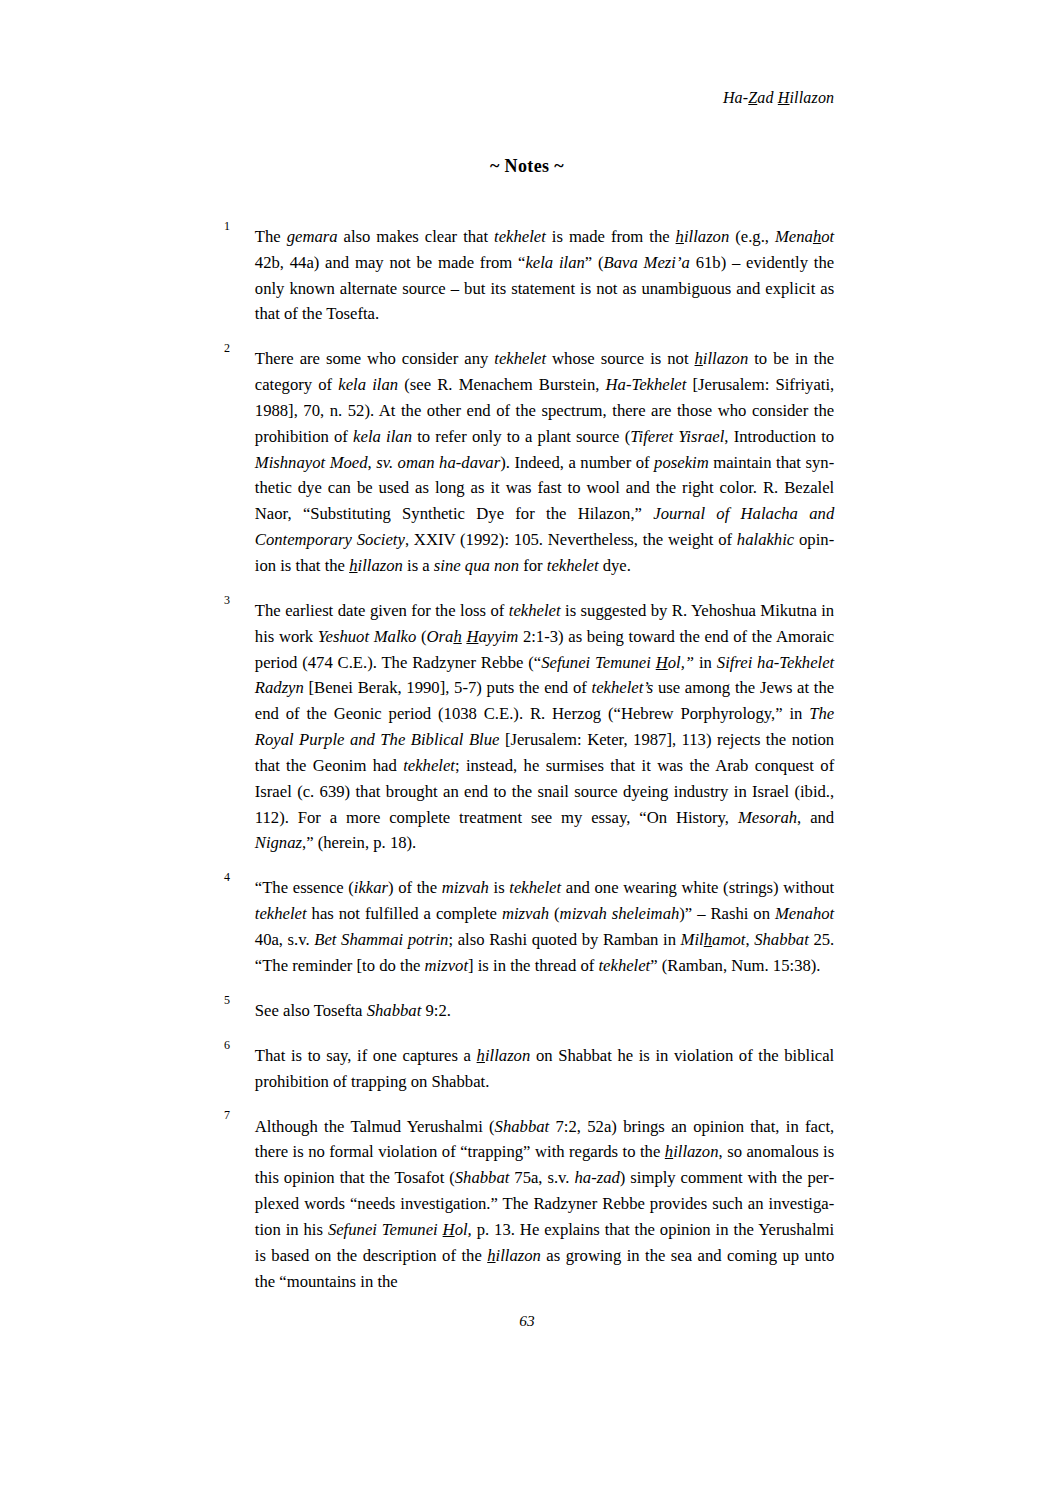Ha-Zad Hillazon
~ Notes ~
The gemara also makes clear that tekhelet is made from the hillazon (e.g., Menahot 42b, 44a) and may not be made from “kela ilan” (Bava Mezi’a 61b) – evidently the only known alternate source – but its statement is not as unambiguous and explicit as that of the Tosefta.
There are some who consider any tekhelet whose source is not hillazon to be in the category of kela ilan (see R. Menachem Burstein, Ha-Tekhelet [Jerusalem: Sifriyati, 1988], 70, n. 52). At the other end of the spectrum, there are those who consider the prohibition of kela ilan to refer only to a plant source (Tiferet Yisrael, Introduction to Mishnayot Moed, sv. oman ha-davar). Indeed, a number of posekim maintain that synthetic dye can be used as long as it was fast to wool and the right color. R. Bezalel Naor, “Substituting Synthetic Dye for the Hilazon,” Journal of Halacha and Contemporary Society, XXIV (1992): 105. Nevertheless, the weight of halakhic opinion is that the hillazon is a sine qua non for tekhelet dye.
The earliest date given for the loss of tekhelet is suggested by R. Yehoshua Mikutna in his work Yeshuot Malko (Orah Hayyim 2:1-3) as being toward the end of the Amoraic period (474 C.E.). The Radzyner Rebbe (“Sefunei Temunei Hol,” in Sifrei ha-Tekhelet Radzyn [Benei Berak, 1990], 5-7) puts the end of tekhelet’s use among the Jews at the end of the Geonic period (1038 C.E.). R. Herzog (“Hebrew Porphyrology,” in The Royal Purple and The Biblical Blue [Jerusalem: Keter, 1987], 113) rejects the notion that the Geonim had tekhelet; instead, he surmises that it was the Arab conquest of Israel (c. 639) that brought an end to the snail source dyeing industry in Israel (ibid., 112). For a more complete treatment see my essay, “On History, Mesorah, and Nignaz,” (herein, p. 18).
“The essence (ikkar) of the mizvah is tekhelet and one wearing white (strings) without tekhelet has not fulfilled a complete mizvah (mizvah sheleimah)” – Rashi on Menahot 40a, s.v. Bet Shammai potrin; also Rashi quoted by Ramban in Milhamot, Shabbat 25. “The reminder [to do the mizvot] is in the thread of tekhelet” (Ramban, Num. 15:38).
See also Tosefta Shabbat 9:2.
That is to say, if one captures a hillazon on Shabbat he is in violation of the biblical prohibition of trapping on Shabbat.
Although the Talmud Yerushalmi (Shabbat 7:2, 52a) brings an opinion that, in fact, there is no formal violation of “trapping” with regards to the hillazon, so anomalous is this opinion that the Tosafot (Shabbat 75a, s.v. ha-zad) simply comment with the perplexed words “needs investigation.” The Radzyner Rebbe provides such an investigation in his Sefunei Temunei Hol, p. 13. He explains that the opinion in the Yerushalmi is based on the description of the hillazon as growing in the sea and coming up unto the “mountains in the
63